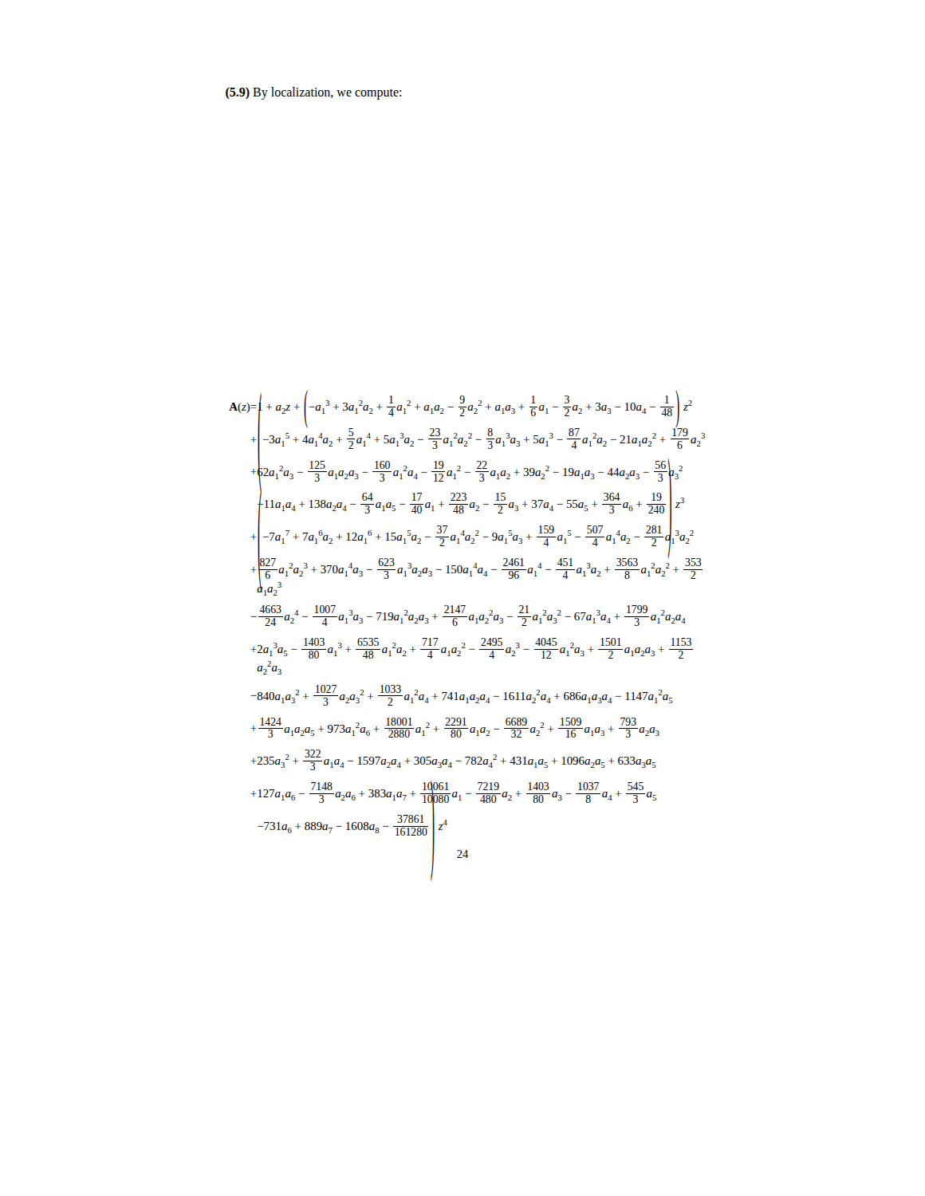(5.9) By localization, we compute:
| A ( z ) | = | 1 + a 2 z + ( − a 1 3 + 3 a 1 2 a 2 + 1 4 a 1 2 + a 1 a 2 − 9 2 a 2 2 + a 1 a 3 + 1 6 a 1 − 3 2 a 2 + 3 a 3 − 10 a 4 − 1 48 ) z 2 |
| | + | ( −3 a 1 5 + 4 a 1 4 a 2 + 5 2 a 1 4 + 5 a 1 3 a 2 − 23 3 a 1 2 a 2 2 − 8 3 a 1 3 a 3 + 5 a 1 3 − 87 4 a 1 2 a 2 − 21 a 1 a 2 2 + 179 6 a 2 3 |
| | + | 62 a 1 2 a 3 − 125 3 a 1 a 2 a 3 − 160 3 a 1 2 a 4 − 19 12 a 1 2 − 22 3 a 1 a 2 + 39 a 2 2 − 19 a 1 a 3 − 44 a 2 a 3 − 56 3 a 3 2 |
| | | −11 a 1 a 4 + 138 a 2 a 4 − 64 3 a 1 a 5 − 17 40 a 1 + 223 48 a 2 − 15 2 a 3 + 37 a 4 − 55 a 5 + 364 3 a 6 + 19 240 ) z 3 |
| | + | ( −7 a 1 7 + 7 a 1 6 a 2 + 12 a 1 6 + 15 a 1 5 a 2 − 37 2 a 1 4 a 2 2 − 9 a 1 5 a 3 + 159 4 a 1 5 − 507 4 a 1 4 a 2 − 281 2 a 1 3 a 2 2 |
| | + | 827 6 a 1 2 a 2 3 + 370 a 1 4 a 3 − 623 3 a 1 3 a 2 a 3 − 150 a 1 4 a 4 − 2461 96 a 1 4 − 451 4 a 1 3 a 2 + 3563 8 a 1 2 a 2 2 + 353 2 a 1 a 2 3 |
| | − | 4663 24 a 2 4 − 1007 4 a 1 3 a 3 − 719 a 1 2 a 2 a 3 + 2147 6 a 1 a 2 2 a 3 − 21 2 a 1 2 a 3 2 − 67 a 1 3 a 4 + 1799 3 a 1 2 a 2 a 4 |
| | + | 2 a 1 3 a 5 − 1403 80 a 1 3 + 6535 48 a 1 2 a 2 + 717 4 a 1 a 2 2 − 2495 4 a 2 3 − 4045 12 a 1 2 a 3 + 1501 2 a 1 a 2 a 3 + 1153 2 a 2 2 a 3 |
| | − | 840 a 1 a 3 2 + 1027 3 a 2 a 3 2 + 1033 2 a 1 2 a 4 + 741 a 1 a 2 a 4 − 1611 a 2 2 a 4 + 686 a 1 a 3 a 4 − 1147 a 1 2 a 5 |
| | + | 1424 3 a 1 a 2 a 5 + 973 a 1 2 a 6 + 18001 2880 a 1 2 + 2291 80 a 1 a 2 − 6689 32 a 2 2 + 1509 16 a 1 a 3 + 793 3 a 2 a 3 |
| | + | 235 a 3 2 + 322 3 a 1 a 4 − 1597 a 2 a 4 + 305 a 3 a 4 − 782 a 4 2 + 431 a 1 a 5 + 1096 a 2 a 5 + 633 a 3 a 5 |
| | + | 127 a 1 a 6 − 7148 3 a 2 a 6 + 383 a 1 a 7 + 10061 10080 a 1 − 7219 480 a 2 + 1403 80 a 3 − 1037 8 a 4 + 545 3 a 5 |
| | | −731 a 6 + 889 a 7 − 1608 a 8 − 37861 161280 ) z 4 |
24